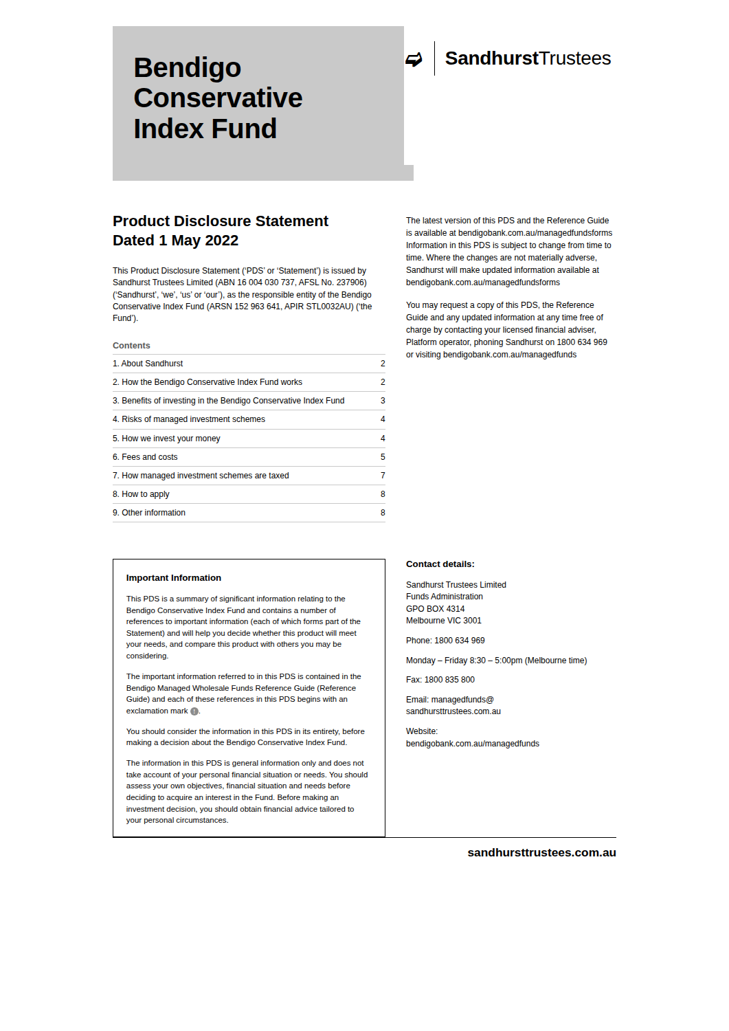Bendigo
Conservative
Index Fund
➫ SandhurstTrustees
Product Disclosure Statement
Dated 1 May 2022
This Product Disclosure Statement (‘PDS’ or ‘Statement’) is issued by Sandhurst Trustees Limited (ABN 16 004 030 737, AFSL No. 237906) (‘Sandhurst’, ‘we’, ‘us’ or ‘our’), as the responsible entity of the Bendigo Conservative Index Fund (ARSN 152 963 641, APIR STL0032AU) (‘the Fund’).
Contents
| 1. About Sandhurst | 2 |
| 2. How the Bendigo Conservative Index Fund works | 2 |
| 3. Benefits of investing in the Bendigo Conservative Index Fund | 3 |
| 4. Risks of managed investment schemes | 4 |
| 5. How we invest your money | 4 |
| 6. Fees and costs | 5 |
| 7. How managed investment schemes are taxed | 7 |
| 8. How to apply | 8 |
| 9. Other information | 8 |
The latest version of this PDS and the Reference Guide is available at bendigobank.com.au/managedfundsforms Information in this PDS is subject to change from time to time. Where the changes are not materially adverse, Sandhurst will make updated information available at bendigobank.com.au/managedfundsforms
You may request a copy of this PDS, the Reference Guide and any updated information at any time free of charge by contacting your licensed financial adviser, Platform operator, phoning Sandhurst on 1800 634 969 or visiting bendigobank.com.au/managedfunds
Important Information
This PDS is a summary of significant information relating to the Bendigo Conservative Index Fund and contains a number of references to important information (each of which forms part of the Statement) and will help you decide whether this product will meet your needs, and compare this product with others you may be considering.
The important information referred to in this PDS is contained in the Bendigo Managed Wholesale Funds Reference Guide (Reference Guide) and each of these references in this PDS begins with an exclamation mark !.
You should consider the information in this PDS in its entirety, before making a decision about the Bendigo Conservative Index Fund.
The information in this PDS is general information only and does not take account of your personal financial situation or needs. You should assess your own objectives, financial situation and needs before deciding to acquire an interest in the Fund. Before making an investment decision, you should obtain financial advice tailored to your personal circumstances.
Contact details:
Sandhurst Trustees Limited
Funds Administration
GPO BOX 4314
Melbourne VIC 3001
Phone: 1800 634 969
Monday – Friday 8:30 – 5:00pm (Melbourne time)
Fax: 1800 835 800
Email: managedfunds@
sandhursttrustees.com.au
Website:
bendigobank.com.au/managedfunds
sandhursttrustees.com.au